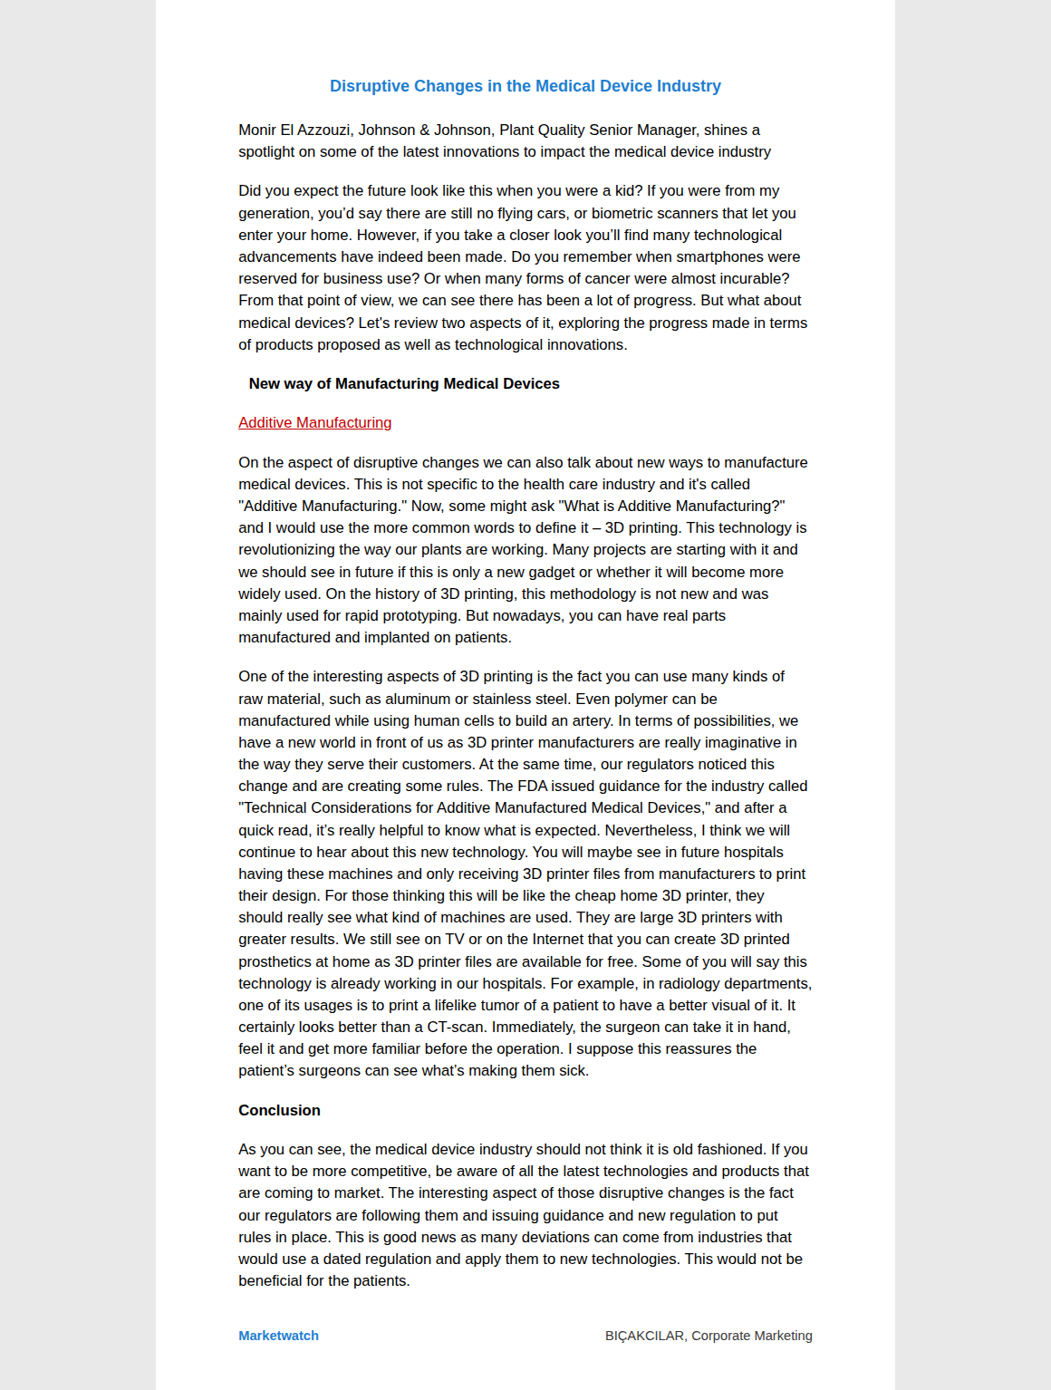Disruptive Changes in the Medical Device Industry
Monir El Azzouzi, Johnson & Johnson, Plant Quality Senior Manager, shines a spotlight on some of the latest innovations to impact the medical device industry
Did you expect the future look like this when you were a kid? If you were from my generation, you’d say there are still no flying cars, or biometric scanners that let you enter your home. However, if you take a closer look you’ll find many technological advancements have indeed been made. Do you remember when smartphones were reserved for business use? Or when many forms of cancer were almost incurable? From that point of view, we can see there has been a lot of progress. But what about medical devices? Let's review two aspects of it, exploring the progress made in terms of products proposed as well as technological innovations.
New way of Manufacturing Medical Devices
Additive Manufacturing
On the aspect of disruptive changes we can also talk about new ways to manufacture medical devices. This is not specific to the health care industry and it's called "Additive Manufacturing." Now, some might ask "What is Additive Manufacturing?" and I would use the more common words to define it – 3D printing. This technology is revolutionizing the way our plants are working. Many projects are starting with it and we should see in future if this is only a new gadget or whether it will become more widely used. On the history of 3D printing, this methodology is not new and was mainly used for rapid prototyping. But nowadays, you can have real parts manufactured and implanted on patients.
One of the interesting aspects of 3D printing is the fact you can use many kinds of raw material, such as aluminum or stainless steel. Even polymer can be manufactured while using human cells to build an artery. In terms of possibilities, we have a new world in front of us as 3D printer manufacturers are really imaginative in the way they serve their customers. At the same time, our regulators noticed this change and are creating some rules. The FDA issued guidance for the industry called "Technical Considerations for Additive Manufactured Medical Devices," and after a quick read, it’s really helpful to know what is expected. Nevertheless, I think we will continue to hear about this new technology. You will maybe see in future hospitals having these machines and only receiving 3D printer files from manufacturers to print their design. For those thinking this will be like the cheap home 3D printer, they should really see what kind of machines are used. They are large 3D printers with greater results. We still see on TV or on the Internet that you can create 3D printed prosthetics at home as 3D printer files are available for free. Some of you will say this technology is already working in our hospitals. For example, in radiology departments, one of its usages is to print a lifelike tumor of a patient to have a better visual of it. It certainly looks better than a CT-scan. Immediately, the surgeon can take it in hand, feel it and get more familiar before the operation. I suppose this reassures the patient’s surgeons can see what’s making them sick.
Conclusion
As you can see, the medical device industry should not think it is old fashioned. If you want to be more competitive, be aware of all the latest technologies and products that are coming to market. The interesting aspect of those disruptive changes is the fact our regulators are following them and issuing guidance and new regulation to put rules in place. This is good news as many deviations can come from industries that would use a dated regulation and apply them to new technologies. This would not be beneficial for the patients.
Marketwatch BIÇAKCILAR, Corporate Marketing